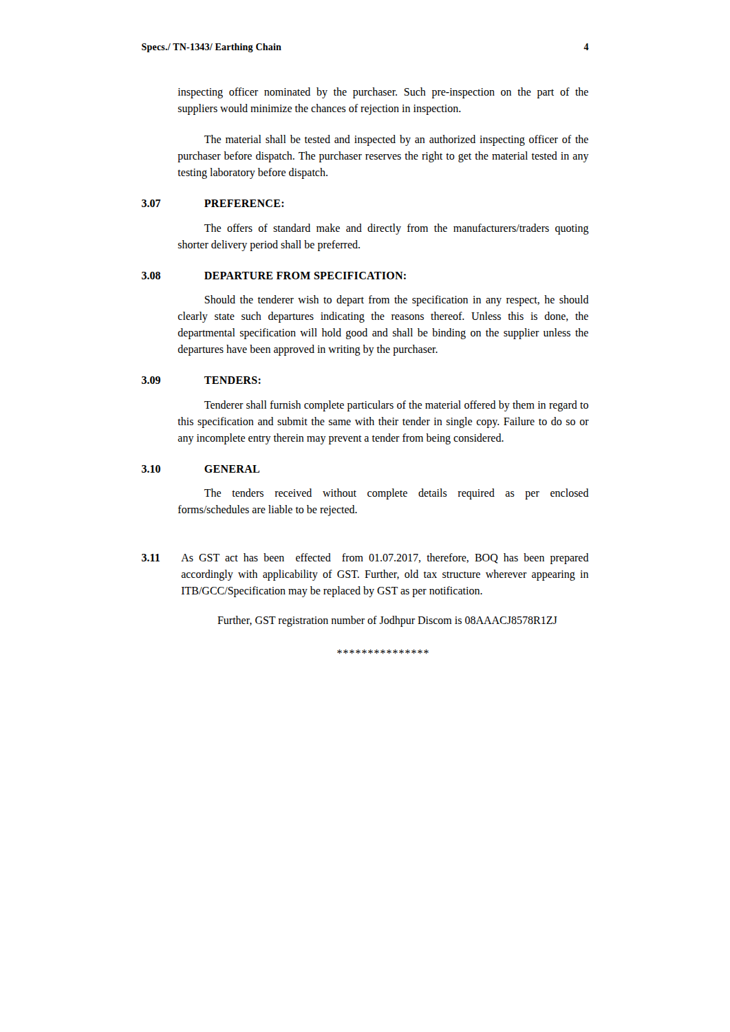Specs./ TN-1343/ Earthing Chain 4
inspecting officer nominated by the purchaser. Such pre-inspection on the part of the suppliers would minimize the chances of rejection in inspection.
The material shall be tested and inspected by an authorized inspecting officer of the purchaser before dispatch. The purchaser reserves the right to get the material tested in any testing laboratory before dispatch.
3.07 PREFERENCE:
The offers of standard make and directly from the manufacturers/traders quoting shorter delivery period shall be preferred.
3.08 DEPARTURE FROM SPECIFICATION:
Should the tenderer wish to depart from the specification in any respect, he should clearly state such departures indicating the reasons thereof. Unless this is done, the departmental specification will hold good and shall be binding on the supplier unless the departures have been approved in writing by the purchaser.
3.09 TENDERS:
Tenderer shall furnish complete particulars of the material offered by them in regard to this specification and submit the same with their tender in single copy. Failure to do so or any incomplete entry therein may prevent a tender from being considered.
3.10 GENERAL
The tenders received without complete details required as per enclosed forms/schedules are liable to be rejected.
3.11 As GST act has been effected from 01.07.2017, therefore, BOQ has been prepared accordingly with applicability of GST. Further, old tax structure wherever appearing in ITB/GCC/Specification may be replaced by GST as per notification.
Further, GST registration number of Jodhpur Discom is 08AAACJ8578R1ZJ
***************